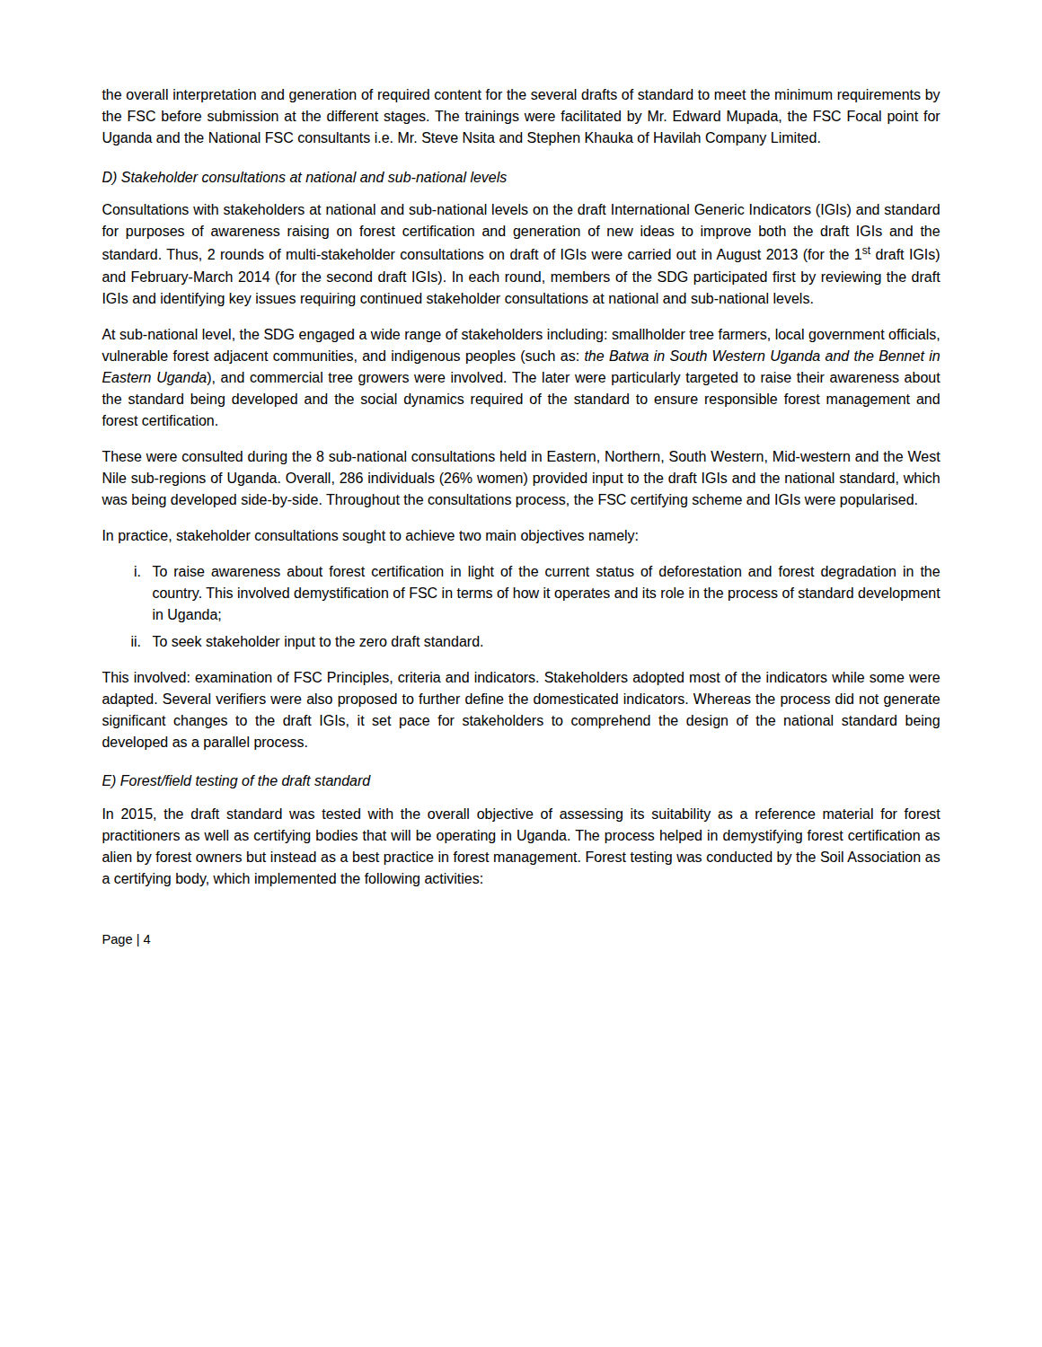the overall interpretation and generation of required content for the several drafts of standard to meet the minimum requirements by the FSC before submission at the different stages. The trainings were facilitated by Mr. Edward Mupada, the FSC Focal point for Uganda and the National FSC consultants i.e. Mr. Steve Nsita and Stephen Khauka of Havilah Company Limited.
D) Stakeholder consultations at national and sub-national levels
Consultations with stakeholders at national and sub-national levels on the draft International Generic Indicators (IGIs) and standard for purposes of awareness raising on forest certification and generation of new ideas to improve both the draft IGIs and the standard. Thus, 2 rounds of multi-stakeholder consultations on draft of IGIs were carried out in August 2013 (for the 1st draft IGIs) and February-March 2014 (for the second draft IGIs). In each round, members of the SDG participated first by reviewing the draft IGIs and identifying key issues requiring continued stakeholder consultations at national and sub-national levels.
At sub-national level, the SDG engaged a wide range of stakeholders including: smallholder tree farmers, local government officials, vulnerable forest adjacent communities, and indigenous peoples (such as: the Batwa in South Western Uganda and the Bennet in Eastern Uganda), and commercial tree growers were involved. The later were particularly targeted to raise their awareness about the standard being developed and the social dynamics required of the standard to ensure responsible forest management and forest certification.
These were consulted during the 8 sub-national consultations held in Eastern, Northern, South Western, Mid-western and the West Nile sub-regions of Uganda. Overall, 286 individuals (26% women) provided input to the draft IGIs and the national standard, which was being developed side-by-side. Throughout the consultations process, the FSC certifying scheme and IGIs were popularised.
In practice, stakeholder consultations sought to achieve two main objectives namely:
To raise awareness about forest certification in light of the current status of deforestation and forest degradation in the country. This involved demystification of FSC in terms of how it operates and its role in the process of standard development in Uganda;
To seek stakeholder input to the zero draft standard.
This involved: examination of FSC Principles, criteria and indicators. Stakeholders adopted most of the indicators while some were adapted. Several verifiers were also proposed to further define the domesticated indicators. Whereas the process did not generate significant changes to the draft IGIs, it set pace for stakeholders to comprehend the design of the national standard being developed as a parallel process.
E) Forest/field testing of the draft standard
In 2015, the draft standard was tested with the overall objective of assessing its suitability as a reference material for forest practitioners as well as certifying bodies that will be operating in Uganda. The process helped in demystifying forest certification as alien by forest owners but instead as a best practice in forest management. Forest testing was conducted by the Soil Association as a certifying body, which implemented the following activities:
Page | 4